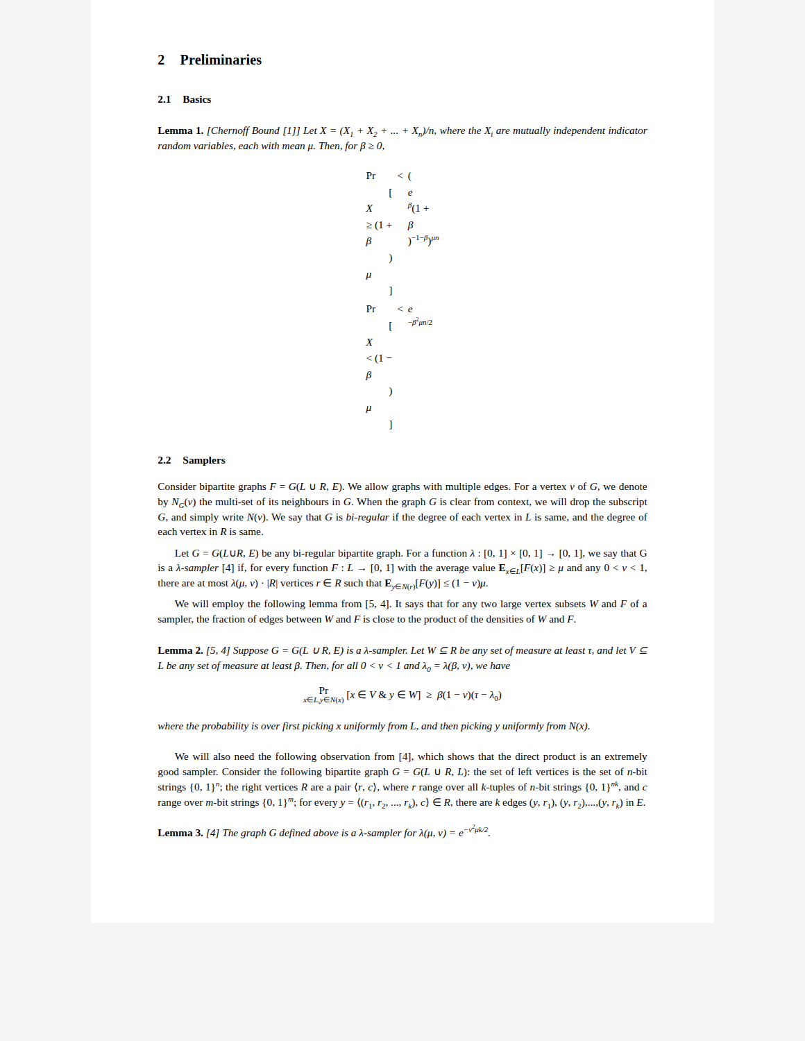2 Preliminaries
2.1 Basics
Lemma 1. [Chernoff Bound [1]] Let X = (X1 + X2 + ... + Xn)/n, where the Xi are mutually independent indicator random variables, each with mean μ. Then, for β ≥ 0,
Pr[X ≥ (1 + β)μ] < (eβ(1 + β)−1−β)μn
Pr[X < (1 − β)μ] < e−β2μn/2
2.2 Samplers
Consider bipartite graphs F = G(L ∪ R, E). We allow graphs with multiple edges. For a vertex v of G, we denote by NG(v) the multi-set of its neighbours in G. When the graph G is clear from context, we will drop the subscript G, and simply write N(v). We say that G is bi-regular if the degree of each vertex in L is same, and the degree of each vertex in R is same.
Let G = G(L∪R, E) be any bi-regular bipartite graph. For a function λ : [0, 1] × [0, 1] → [0, 1], we say that G is a λ-sampler [4] if, for every function F : L → [0, 1] with the average value Ex∈L[F(x)] ≥ μ and any 0 < ν < 1, there are at most λ(μ, ν) · |R| vertices r ∈ R such that Ey∈N(r)[F(y)] ≤ (1 − ν)μ.
We will employ the following lemma from [5, 4]. It says that for any two large vertex subsets W and F of a sampler, the fraction of edges between W and F is close to the product of the densities of W and F.
Lemma 2. [5, 4] Suppose G = G(L ∪ R, E) is a λ-sampler. Let W ⊆ R be any set of measure at least τ, and let V ⊆ L be any set of measure at least β. Then, for all 0 < ν < 1 and λ0 = λ(β, ν), we have
Pr x∈L,y∈N(x) [x ∈ V & y ∈ W] ≥ β(1 − ν)(τ − λ0)
where the probability is over first picking x uniformly from L, and then picking y uniformly from N(x).
We will also need the following observation from [4], which shows that the direct product is an extremely good sampler. Consider the following bipartite graph G = G(L ∪ R, L): the set of left vertices is the set of n-bit strings {0, 1}n; the right vertices R are a pair ⟨r, c⟩, where r range over all k-tuples of n-bit strings {0, 1}nk, and c range over m-bit strings {0, 1}m; for every y = ⟨(r1, r2, ..., rk), c⟩ ∈ R, there are k edges (y, r1), (y, r2),...,(y, rk) in E.
Lemma 3. [4] The graph G defined above is a λ-sampler for λ(μ, ν) = e−ν2μk/2.